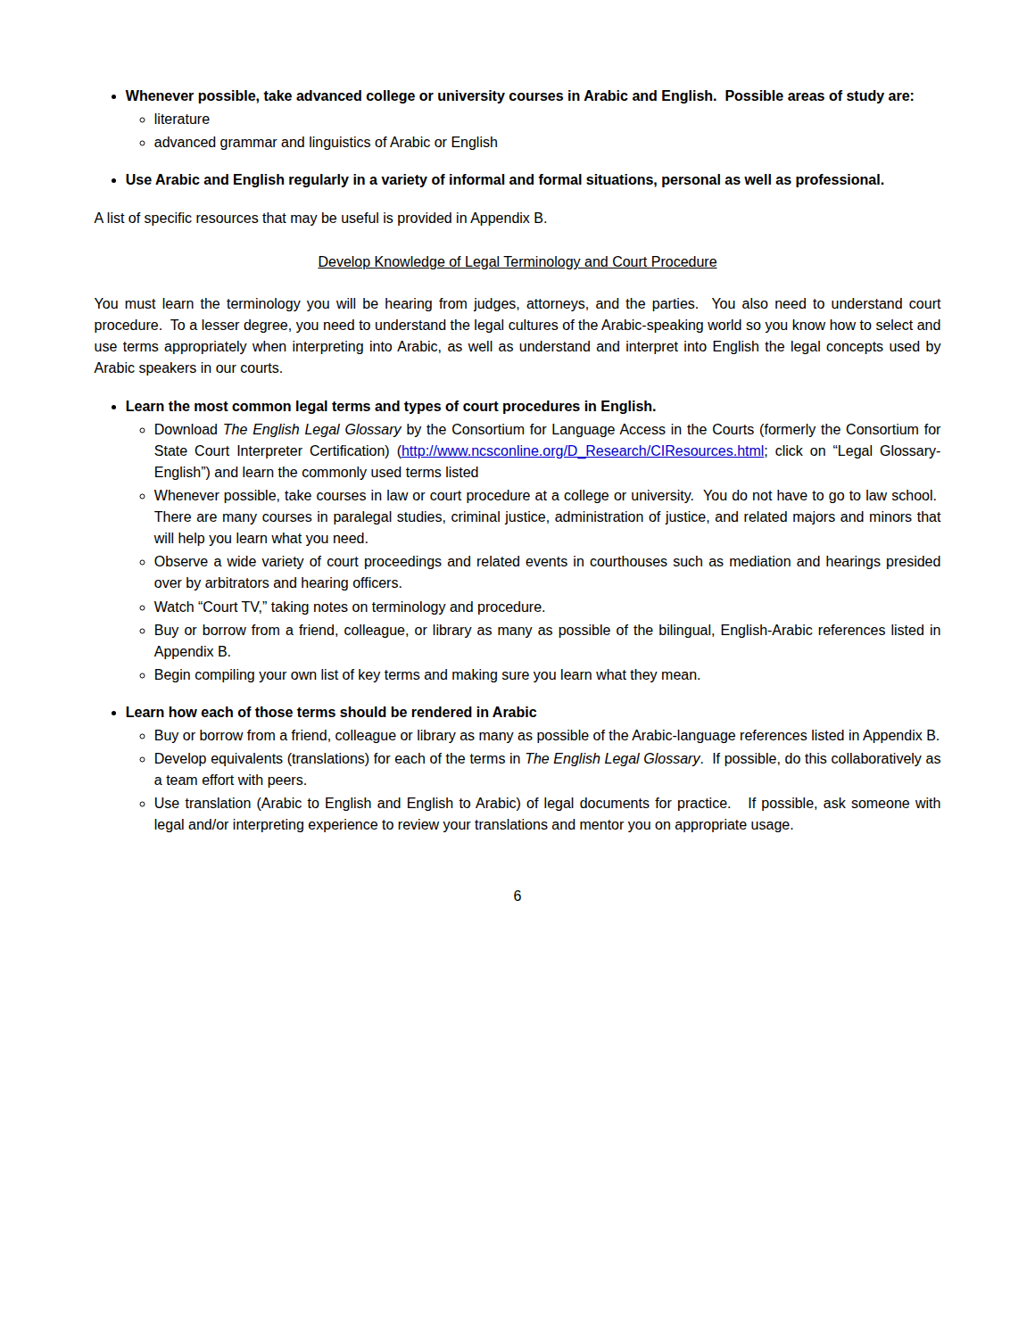Whenever possible, take advanced college or university courses in Arabic and English. Possible areas of study are:
literature
advanced grammar and linguistics of Arabic or English
Use Arabic and English regularly in a variety of informal and formal situations, personal as well as professional.
A list of specific resources that may be useful is provided in Appendix B.
Develop Knowledge of Legal Terminology and Court Procedure
You must learn the terminology you will be hearing from judges, attorneys, and the parties. You also need to understand court procedure. To a lesser degree, you need to understand the legal cultures of the Arabic-speaking world so you know how to select and use terms appropriately when interpreting into Arabic, as well as understand and interpret into English the legal concepts used by Arabic speakers in our courts.
Learn the most common legal terms and types of court procedures in English.
Download The English Legal Glossary by the Consortium for Language Access in the Courts (formerly the Consortium for State Court Interpreter Certification) (http://www.ncsconline.org/D_Research/CIResources.html; click on “Legal Glossary-English”) and learn the commonly used terms listed
Whenever possible, take courses in law or court procedure at a college or university. You do not have to go to law school. There are many courses in paralegal studies, criminal justice, administration of justice, and related majors and minors that will help you learn what you need.
Observe a wide variety of court proceedings and related events in courthouses such as mediation and hearings presided over by arbitrators and hearing officers.
Watch “Court TV,” taking notes on terminology and procedure.
Buy or borrow from a friend, colleague, or library as many as possible of the bilingual, English-Arabic references listed in Appendix B.
Begin compiling your own list of key terms and making sure you learn what they mean.
Learn how each of those terms should be rendered in Arabic
Buy or borrow from a friend, colleague or library as many as possible of the Arabic-language references listed in Appendix B.
Develop equivalents (translations) for each of the terms in The English Legal Glossary. If possible, do this collaboratively as a team effort with peers.
Use translation (Arabic to English and English to Arabic) of legal documents for practice. If possible, ask someone with legal and/or interpreting experience to review your translations and mentor you on appropriate usage.
6